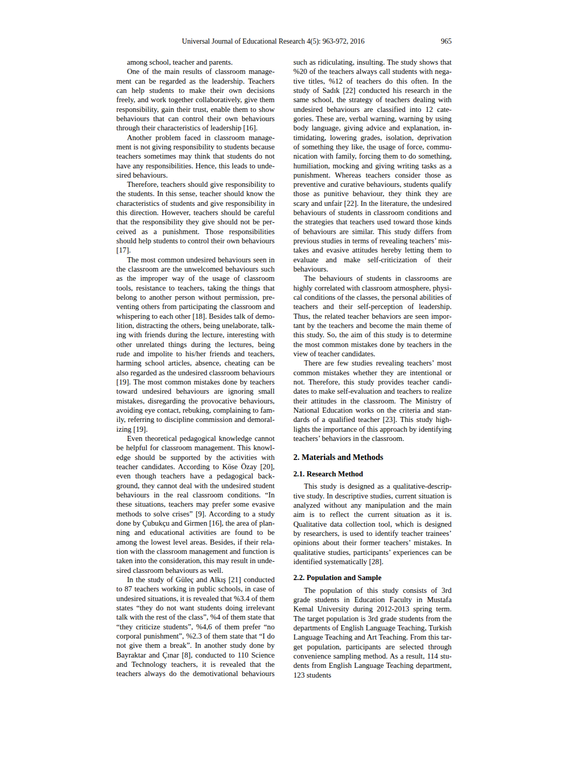Universal Journal of Educational Research 4(5): 963-972, 2016
965
among school, teacher and parents.
One of the main results of classroom management can be regarded as the leadership. Teachers can help students to make their own decisions freely, and work together collaboratively, give them responsibility, gain their trust, enable them to show behaviours that can control their own behaviours through their characteristics of leadership [16].
Another problem faced in classroom management is not giving responsibility to students because teachers sometimes may think that students do not have any responsibilities. Hence, this leads to undesired behaviours.
Therefore, teachers should give responsibility to the students. In this sense, teacher should know the characteristics of students and give responsibility in this direction. However, teachers should be careful that the responsibility they give should not be perceived as a punishment. Those responsibilities should help students to control their own behaviours [17].
The most common undesired behaviours seen in the classroom are the unwelcomed behaviours such as the improper way of the usage of classroom tools, resistance to teachers, taking the things that belong to another person without permission, preventing others from participating the classroom and whispering to each other [18]. Besides talk of demolition, distracting the others, being unelaborate, talking with friends during the lecture, interesting with other unrelated things during the lectures, being rude and impolite to his/her friends and teachers, harming school articles, absence, cheating can be also regarded as the undesired classroom behaviours [19]. The most common mistakes done by teachers toward undesired behaviours are ignoring small mistakes, disregarding the provocative behaviours, avoiding eye contact, rebuking, complaining to family, referring to discipline commission and demoralizing [19].
Even theoretical pedagogical knowledge cannot be helpful for classroom management. This knowledge should be supported by the activities with teacher candidates. According to Köse Özay [20], even though teachers have a pedagogical background, they cannot deal with the undesired student behaviours in the real classroom conditions. “In these situations, teachers may prefer some evasive methods to solve crises” [9]. According to a study done by Çubukçu and Girmen [16], the area of planning and educational activities are found to be among the lowest level areas. Besides, if their relation with the classroom management and function is taken into the consideration, this may result in undesired classroom behaviours as well.
In the study of Güleç and Alkış [21] conducted to 87 teachers working in public schools, in case of undesired situations, it is revealed that %3.4 of them states “they do not want students doing irrelevant talk with the rest of the class”, %4 of them state that “they criticize students”, %4,6 of them prefer “no corporal punishment”, %2.3 of them state that “I do not give them a break”. In another study done by Bayraktar and Çınar [8], conducted to 110 Science and Technology teachers, it is revealed that the teachers always do the demotivational behaviours such as ridiculating, insulting. The study shows that %20 of the teachers always call students with negative titles, %12 of teachers do this often. In the study of Sadık [22] conducted his research in the same school, the strategy of teachers dealing with undesired behaviours are classified into 12 categories. These are, verbal warning, warning by using body language, giving advice and explanation, intimidating, lowering grades, isolation, deprivation of something they like, the usage of force, communication with family, forcing them to do something, humiliation, mocking and giving writing tasks as a punishment. Whereas teachers consider those as preventive and curative behaviours, students qualify those as punitive behaviour, they think they are scary and unfair [22]. In the literature, the undesired behaviours of students in classroom conditions and the strategies that teachers used toward those kinds of behaviours are similar. This study differs from previous studies in terms of revealing teachers’ mistakes and evasive attitudes hereby letting them to evaluate and make self-criticization of their behaviours.
The behaviours of students in classrooms are highly correlated with classroom atmosphere, physical conditions of the classes, the personal abilities of teachers and their self-perception of leadership. Thus, the related teacher behaviors are seen important by the teachers and become the main theme of this study. So, the aim of this study is to determine the most common mistakes done by teachers in the view of teacher candidates.
There are few studies revealing teachers’ most common mistakes whether they are intentional or not. Therefore, this study provides teacher candidates to make self-evaluation and teachers to realize their attitudes in the classroom. The Ministry of National Education works on the criteria and standards of a qualified teacher [23]. This study highlights the importance of this approach by identifying teachers’ behaviors in the classroom.
2. Materials and Methods
2.1. Research Method
This study is designed as a qualitative-descriptive study. In descriptive studies, current situation is analyzed without any manipulation and the main aim is to reflect the current situation as it is. Qualitative data collection tool, which is designed by researchers, is used to identify teacher trainees’ opinions about their former teachers’ mistakes. In qualitative studies, participants’ experiences can be identified systematically [28].
2.2. Population and Sample
The population of this study consists of 3rd grade students in Education Faculty in Mustafa Kemal University during 2012-2013 spring term. The target population is 3rd grade students from the departments of English Language Teaching, Turkish Language Teaching and Art Teaching. From this target population, participants are selected through convenience sampling method. As a result, 114 students from English Language Teaching department, 123 students